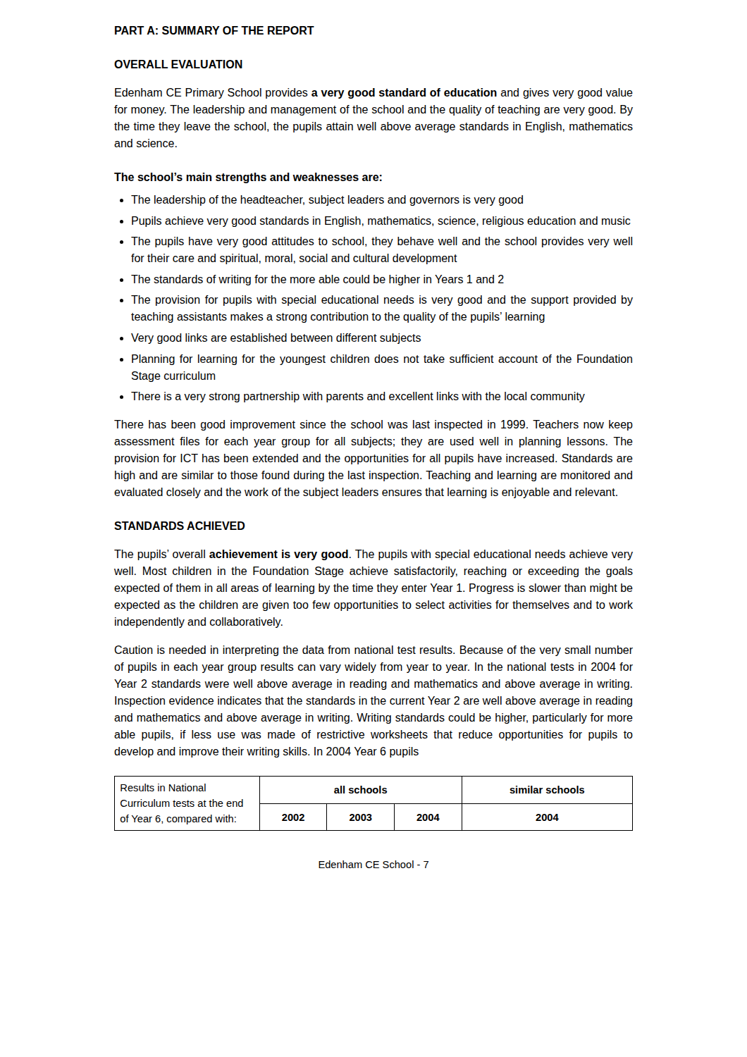PART A: SUMMARY OF THE REPORT
OVERALL EVALUATION
Edenham CE Primary School provides a very good standard of education and gives very good value for money. The leadership and management of the school and the quality of teaching are very good. By the time they leave the school, the pupils attain well above average standards in English, mathematics and science.
The school’s main strengths and weaknesses are:
The leadership of the headteacher, subject leaders and governors is very good
Pupils achieve very good standards in English, mathematics, science, religious education and music
The pupils have very good attitudes to school, they behave well and the school provides very well for their care and spiritual, moral, social and cultural development
The standards of writing for the more able could be higher in Years 1 and 2
The provision for pupils with special educational needs is very good and the support provided by teaching assistants makes a strong contribution to the quality of the pupils’ learning
Very good links are established between different subjects
Planning for learning for the youngest children does not take sufficient account of the Foundation Stage curriculum
There is a very strong partnership with parents and excellent links with the local community
There has been good improvement since the school was last inspected in 1999. Teachers now keep assessment files for each year group for all subjects; they are used well in planning lessons. The provision for ICT has been extended and the opportunities for all pupils have increased. Standards are high and are similar to those found during the last inspection. Teaching and learning are monitored and evaluated closely and the work of the subject leaders ensures that learning is enjoyable and relevant.
STANDARDS ACHIEVED
The pupils’ overall achievement is very good. The pupils with special educational needs achieve very well. Most children in the Foundation Stage achieve satisfactorily, reaching or exceeding the goals expected of them in all areas of learning by the time they enter Year 1. Progress is slower than might be expected as the children are given too few opportunities to select activities for themselves and to work independently and collaboratively.
Caution is needed in interpreting the data from national test results. Because of the very small number of pupils in each year group results can vary widely from year to year. In the national tests in 2004 for Year 2 standards were well above average in reading and mathematics and above average in writing. Inspection evidence indicates that the standards in the current Year 2 are well above average in reading and mathematics and above average in writing. Writing standards could be higher, particularly for more able pupils, if less use was made of restrictive worksheets that reduce opportunities for pupils to develop and improve their writing skills. In 2004 Year 6 pupils
| Results in National Curriculum tests at the end of Year 6, compared with: | all schools | similar schools |
| --- | --- | --- |
| 2002 | 2003 | 2004 | 2004 |
Edenham CE School - 7